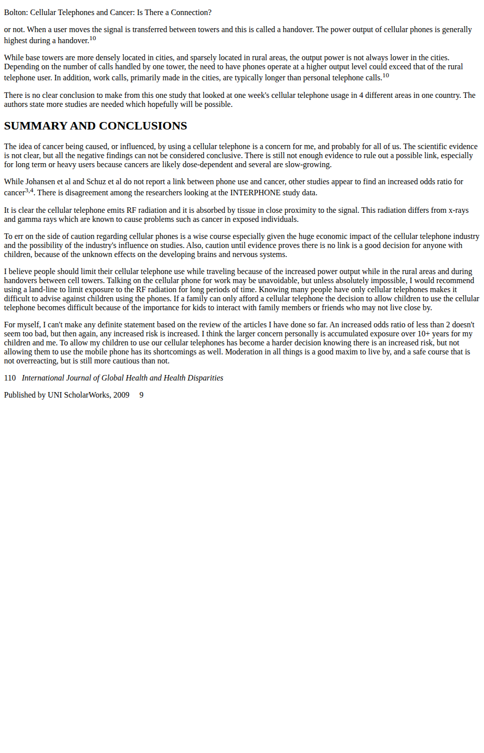Bolton: Cellular Telephones and Cancer: Is There a Connection?
or not. When a user moves the signal is transferred between towers and this is called a handover. The power output of cellular phones is generally highest during a handover.10
While base towers are more densely located in cities, and sparsely located in rural areas, the output power is not always lower in the cities. Depending on the number of calls handled by one tower, the need to have phones operate at a higher output level could exceed that of the rural telephone user. In addition, work calls, primarily made in the cities, are typically longer than personal telephone calls.10
There is no clear conclusion to make from this one study that looked at one week's cellular telephone usage in 4 different areas in one country. The authors state more studies are needed which hopefully will be possible.
SUMMARY AND CONCLUSIONS
The idea of cancer being caused, or influenced, by using a cellular telephone is a concern for me, and probably for all of us. The scientific evidence is not clear, but all the negative findings can not be considered conclusive. There is still not enough evidence to rule out a possible link, especially for long term or heavy users because cancers are likely dose-dependent and several are slow-growing.
While Johansen et al and Schuz et al do not report a link between phone use and cancer, other studies appear to find an increased odds ratio for cancer3,4. There is disagreement among the researchers looking at the INTERPHONE study data.
It is clear the cellular telephone emits RF radiation and it is absorbed by tissue in close proximity to the signal. This radiation differs from x-rays and gamma rays which are known to cause problems such as cancer in exposed individuals.
To err on the side of caution regarding cellular phones is a wise course especially given the huge economic impact of the cellular telephone industry and the possibility of the industry's influence on studies. Also, caution until evidence proves there is no link is a good decision for anyone with children, because of the unknown effects on the developing brains and nervous systems.
I believe people should limit their cellular telephone use while traveling because of the increased power output while in the rural areas and during handovers between cell towers. Talking on the cellular phone for work may be unavoidable, but unless absolutely impossible, I would recommend using a land-line to limit exposure to the RF radiation for long periods of time. Knowing many people have only cellular telephones makes it difficult to advise against children using the phones. If a family can only afford a cellular telephone the decision to allow children to use the cellular telephone becomes difficult because of the importance for kids to interact with family members or friends who may not live close by.
For myself, I can't make any definite statement based on the review of the articles I have done so far. An increased odds ratio of less than 2 doesn't seem too bad, but then again, any increased risk is increased. I think the larger concern personally is accumulated exposure over 10+ years for my children and me. To allow my children to use our cellular telephones has become a harder decision knowing there is an increased risk, but not allowing them to use the mobile phone has its shortcomings as well. Moderation in all things is a good maxim to live by, and a safe course that is not overreacting, but is still more cautious than not.
110 International Journal of Global Health and Health Disparities
Published by UNI ScholarWorks, 2009 9